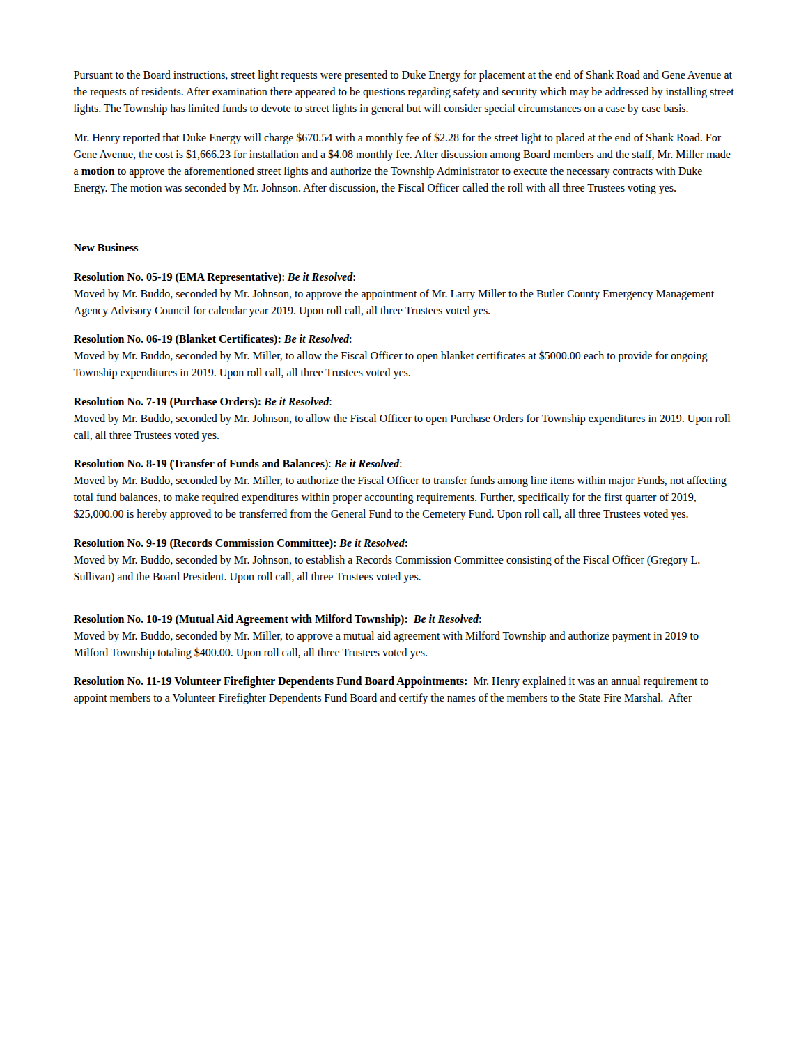Pursuant to the Board instructions, street light requests were presented to Duke Energy for placement at the end of Shank Road and Gene Avenue at the requests of residents. After examination there appeared to be questions regarding safety and security which may be addressed by installing street lights. The Township has limited funds to devote to street lights in general but will consider special circumstances on a case by case basis.
Mr. Henry reported that Duke Energy will charge $670.54 with a monthly fee of $2.28 for the street light to placed at the end of Shank Road. For Gene Avenue, the cost is $1,666.23 for installation and a $4.08 monthly fee. After discussion among Board members and the staff, Mr. Miller made a motion to approve the aforementioned street lights and authorize the Township Administrator to execute the necessary contracts with Duke Energy. The motion was seconded by Mr. Johnson. After discussion, the Fiscal Officer called the roll with all three Trustees voting yes.
New Business
Resolution No. 05-19 (EMA Representative): Be it Resolved:
Moved by Mr. Buddo, seconded by Mr. Johnson, to approve the appointment of Mr. Larry Miller to the Butler County Emergency Management Agency Advisory Council for calendar year 2019. Upon roll call, all three Trustees voted yes.
Resolution No. 06-19 (Blanket Certificates): Be it Resolved:
Moved by Mr. Buddo, seconded by Mr. Miller, to allow the Fiscal Officer to open blanket certificates at $5000.00 each to provide for ongoing Township expenditures in 2019. Upon roll call, all three Trustees voted yes.
Resolution No. 7-19 (Purchase Orders): Be it Resolved:
Moved by Mr. Buddo, seconded by Mr. Johnson, to allow the Fiscal Officer to open Purchase Orders for Township expenditures in 2019. Upon roll call, all three Trustees voted yes.
Resolution No. 8-19 (Transfer of Funds and Balances): Be it Resolved:
Moved by Mr. Buddo, seconded by Mr. Miller, to authorize the Fiscal Officer to transfer funds among line items within major Funds, not affecting total fund balances, to make required expenditures within proper accounting requirements. Further, specifically for the first quarter of 2019, $25,000.00 is hereby approved to be transferred from the General Fund to the Cemetery Fund. Upon roll call, all three Trustees voted yes.
Resolution No. 9-19 (Records Commission Committee): Be it Resolved:
Moved by Mr. Buddo, seconded by Mr. Johnson, to establish a Records Commission Committee consisting of the Fiscal Officer (Gregory L. Sullivan) and the Board President. Upon roll call, all three Trustees voted yes.
Resolution No. 10-19 (Mutual Aid Agreement with Milford Township): Be it Resolved:
Moved by Mr. Buddo, seconded by Mr. Miller, to approve a mutual aid agreement with Milford Township and authorize payment in 2019 to Milford Township totaling $400.00. Upon roll call, all three Trustees voted yes.
Resolution No. 11-19 Volunteer Firefighter Dependents Fund Board Appointments: Mr. Henry explained it was an annual requirement to appoint members to a Volunteer Firefighter Dependents Fund Board and certify the names of the members to the State Fire Marshal. After